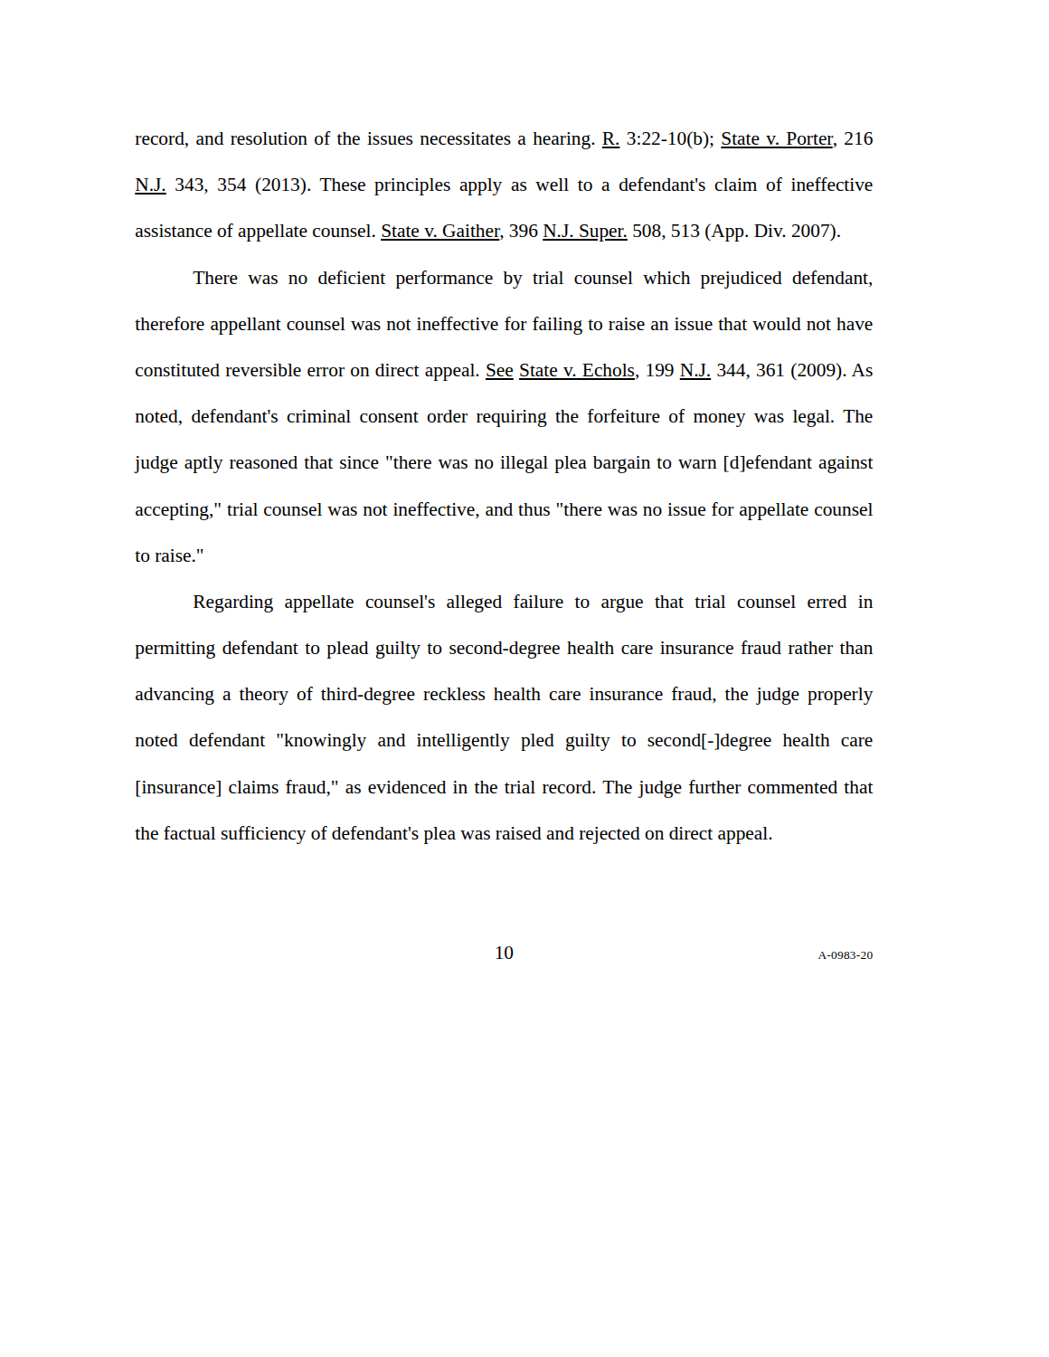record, and resolution of the issues necessitates a hearing. R. 3:22-10(b); State v. Porter, 216 N.J. 343, 354 (2013). These principles apply as well to a defendant's claim of ineffective assistance of appellate counsel. State v. Gaither, 396 N.J. Super. 508, 513 (App. Div. 2007).
There was no deficient performance by trial counsel which prejudiced defendant, therefore appellant counsel was not ineffective for failing to raise an issue that would not have constituted reversible error on direct appeal. See State v. Echols, 199 N.J. 344, 361 (2009). As noted, defendant's criminal consent order requiring the forfeiture of money was legal. The judge aptly reasoned that since "there was no illegal plea bargain to warn [d]efendant against accepting," trial counsel was not ineffective, and thus "there was no issue for appellate counsel to raise."
Regarding appellate counsel's alleged failure to argue that trial counsel erred in permitting defendant to plead guilty to second-degree health care insurance fraud rather than advancing a theory of third-degree reckless health care insurance fraud, the judge properly noted defendant "knowingly and intelligently pled guilty to second[-]degree health care [insurance] claims fraud," as evidenced in the trial record. The judge further commented that the factual sufficiency of defendant's plea was raised and rejected on direct appeal.
10
A-0983-20